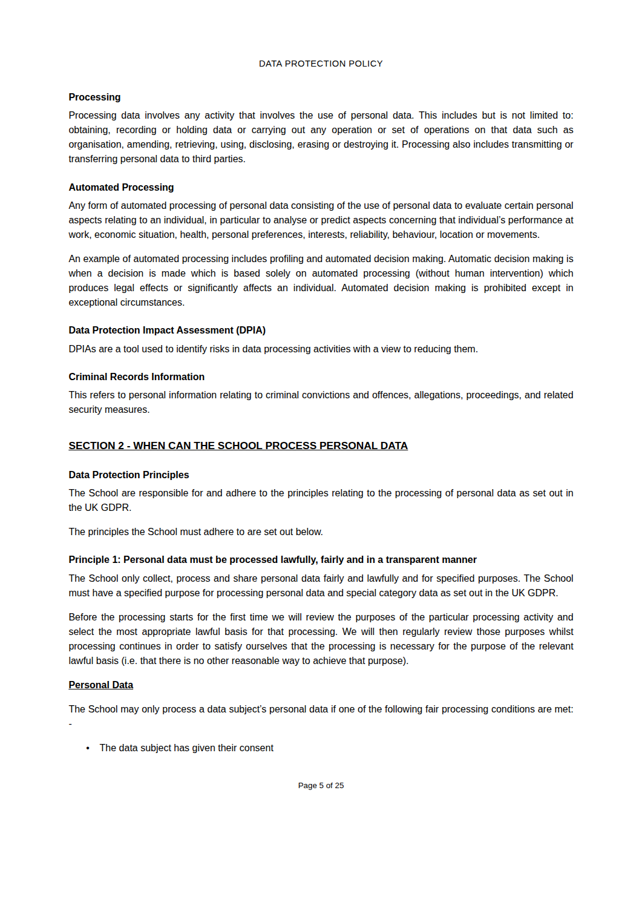DATA PROTECTION POLICY
Processing
Processing data involves any activity that involves the use of personal data. This includes but is not limited to: obtaining, recording or holding data or carrying out any operation or set of operations on that data such as organisation, amending, retrieving, using, disclosing, erasing or destroying it. Processing also includes transmitting or transferring personal data to third parties.
Automated Processing
Any form of automated processing of personal data consisting of the use of personal data to evaluate certain personal aspects relating to an individual, in particular to analyse or predict aspects concerning that individual’s performance at work, economic situation, health, personal preferences, interests, reliability, behaviour, location or movements.
An example of automated processing includes profiling and automated decision making. Automatic decision making is when a decision is made which is based solely on automated processing (without human intervention) which produces legal effects or significantly affects an individual. Automated decision making is prohibited except in exceptional circumstances.
Data Protection Impact Assessment (DPIA)
DPIAs are a tool used to identify risks in data processing activities with a view to reducing them.
Criminal Records Information
This refers to personal information relating to criminal convictions and offences, allegations, proceedings, and related security measures.
SECTION 2 - WHEN CAN THE SCHOOL PROCESS PERSONAL DATA
Data Protection Principles
The School are responsible for and adhere to the principles relating to the processing of personal data as set out in the UK GDPR.
The principles the School must adhere to are set out below.
Principle 1: Personal data must be processed lawfully, fairly and in a transparent manner
The School only collect, process and share personal data fairly and lawfully and for specified purposes. The School must have a specified purpose for processing personal data and special category data as set out in the UK GDPR.
Before the processing starts for the first time we will review the purposes of the particular processing activity and select the most appropriate lawful basis for that processing. We will then regularly review those purposes whilst processing continues in order to satisfy ourselves that the processing is necessary for the purpose of the relevant lawful basis (i.e. that there is no other reasonable way to achieve that purpose).
Personal Data
The School may only process a data subject’s personal data if one of the following fair processing conditions are met: -
The data subject has given their consent
Page 5 of 25